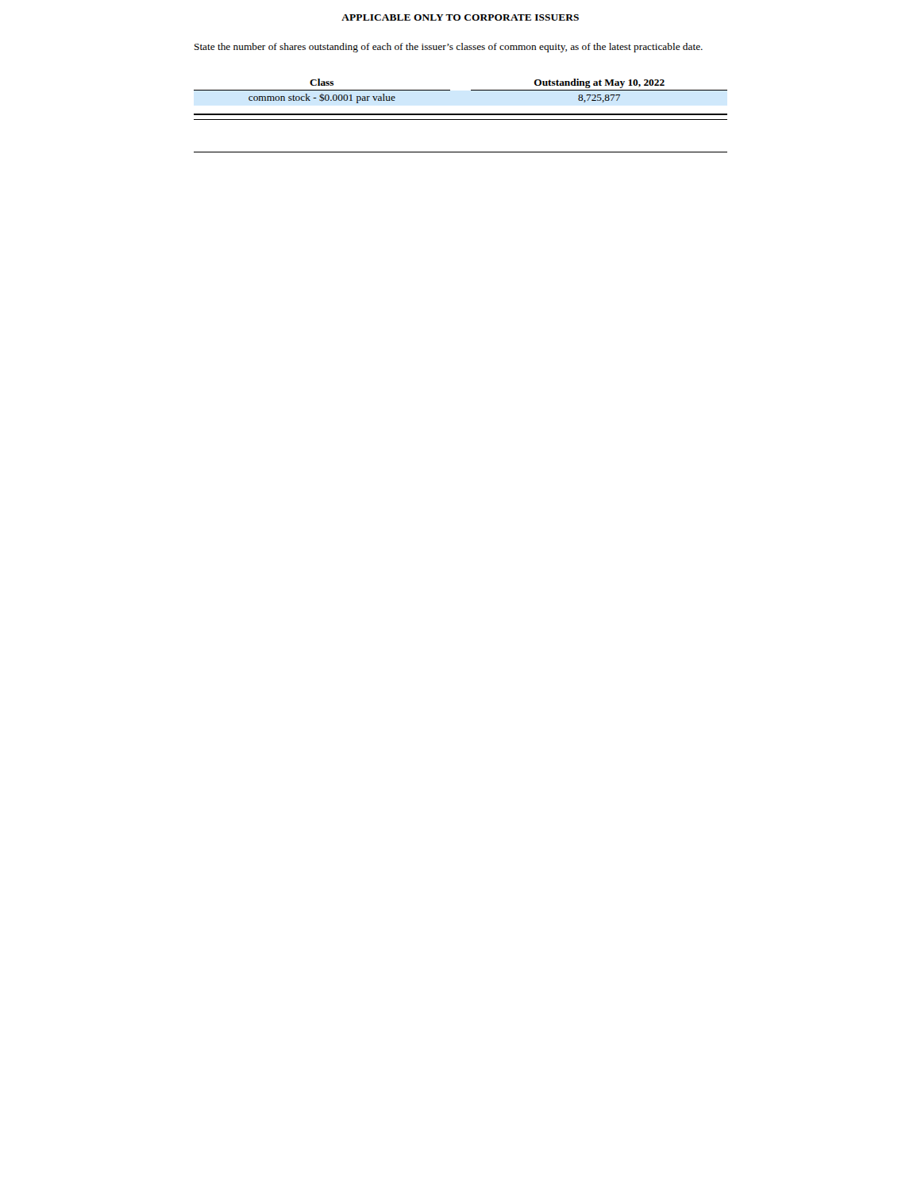APPLICABLE ONLY TO CORPORATE ISSUERS
State the number of shares outstanding of each of the issuer’s classes of common equity, as of the latest practicable date.
| Class | | Outstanding at May 10, 2022 |
| --- | --- | --- |
| common stock - $0.0001 par value | | 8,725,877 |